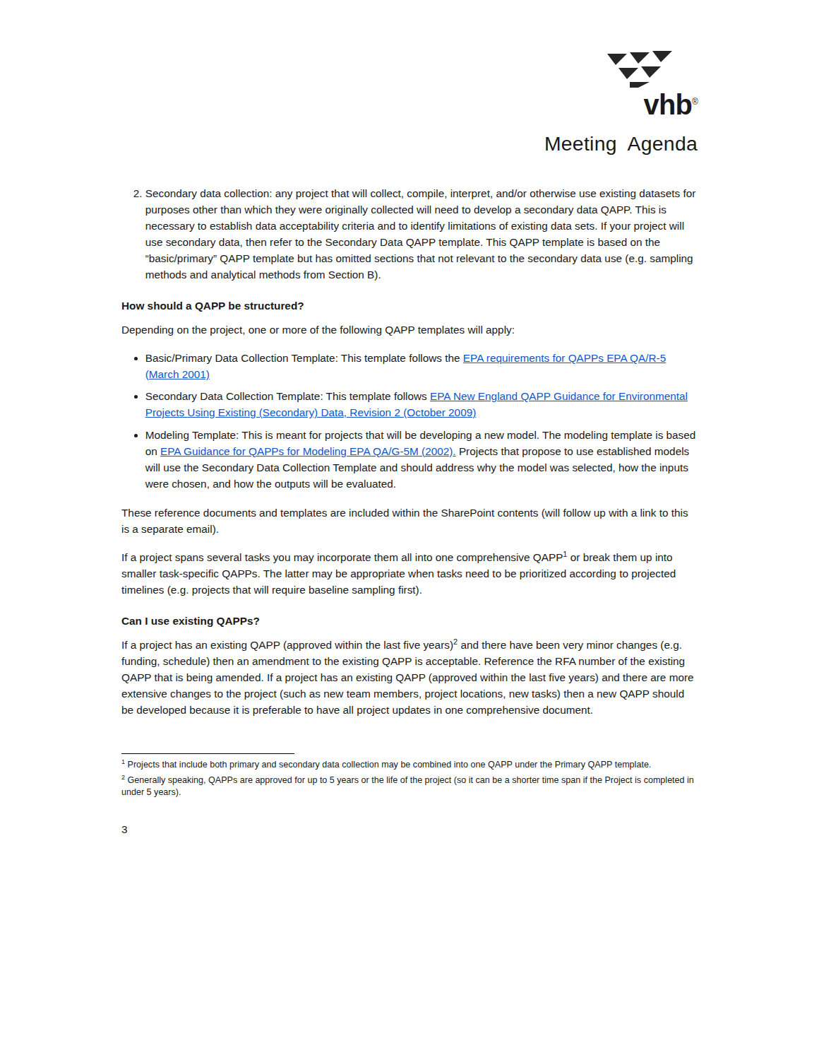vhb®
Meeting Agenda
Secondary data collection: any project that will collect, compile, interpret, and/or otherwise use existing datasets for purposes other than which they were originally collected will need to develop a secondary data QAPP. This is necessary to establish data acceptability criteria and to identify limitations of existing data sets. If your project will use secondary data, then refer to the Secondary Data QAPP template. This QAPP template is based on the “basic/primary” QAPP template but has omitted sections that not relevant to the secondary data use (e.g. sampling methods and analytical methods from Section B).
How should a QAPP be structured?
Depending on the project, one or more of the following QAPP templates will apply:
Basic/Primary Data Collection Template: This template follows the EPA requirements for QAPPs EPA QA/R-5 (March 2001)
Secondary Data Collection Template: This template follows EPA New England QAPP Guidance for Environmental Projects Using Existing (Secondary) Data, Revision 2 (October 2009)
Modeling Template: This is meant for projects that will be developing a new model. The modeling template is based on EPA Guidance for QAPPs for Modeling EPA QA/G-5M (2002). Projects that propose to use established models will use the Secondary Data Collection Template and should address why the model was selected, how the inputs were chosen, and how the outputs will be evaluated.
These reference documents and templates are included within the SharePoint contents (will follow up with a link to this is a separate email).
If a project spans several tasks you may incorporate them all into one comprehensive QAPP1 or break them up into smaller task-specific QAPPs. The latter may be appropriate when tasks need to be prioritized according to projected timelines (e.g. projects that will require baseline sampling first).
Can I use existing QAPPs?
If a project has an existing QAPP (approved within the last five years)2 and there have been very minor changes (e.g. funding, schedule) then an amendment to the existing QAPP is acceptable. Reference the RFA number of the existing QAPP that is being amended. If a project has an existing QAPP (approved within the last five years) and there are more extensive changes to the project (such as new team members, project locations, new tasks) then a new QAPP should be developed because it is preferable to have all project updates in one comprehensive document.
1 Projects that include both primary and secondary data collection may be combined into one QAPP under the Primary QAPP template.
2 Generally speaking, QAPPs are approved for up to 5 years or the life of the project (so it can be a shorter time span if the Project is completed in under 5 years).
3